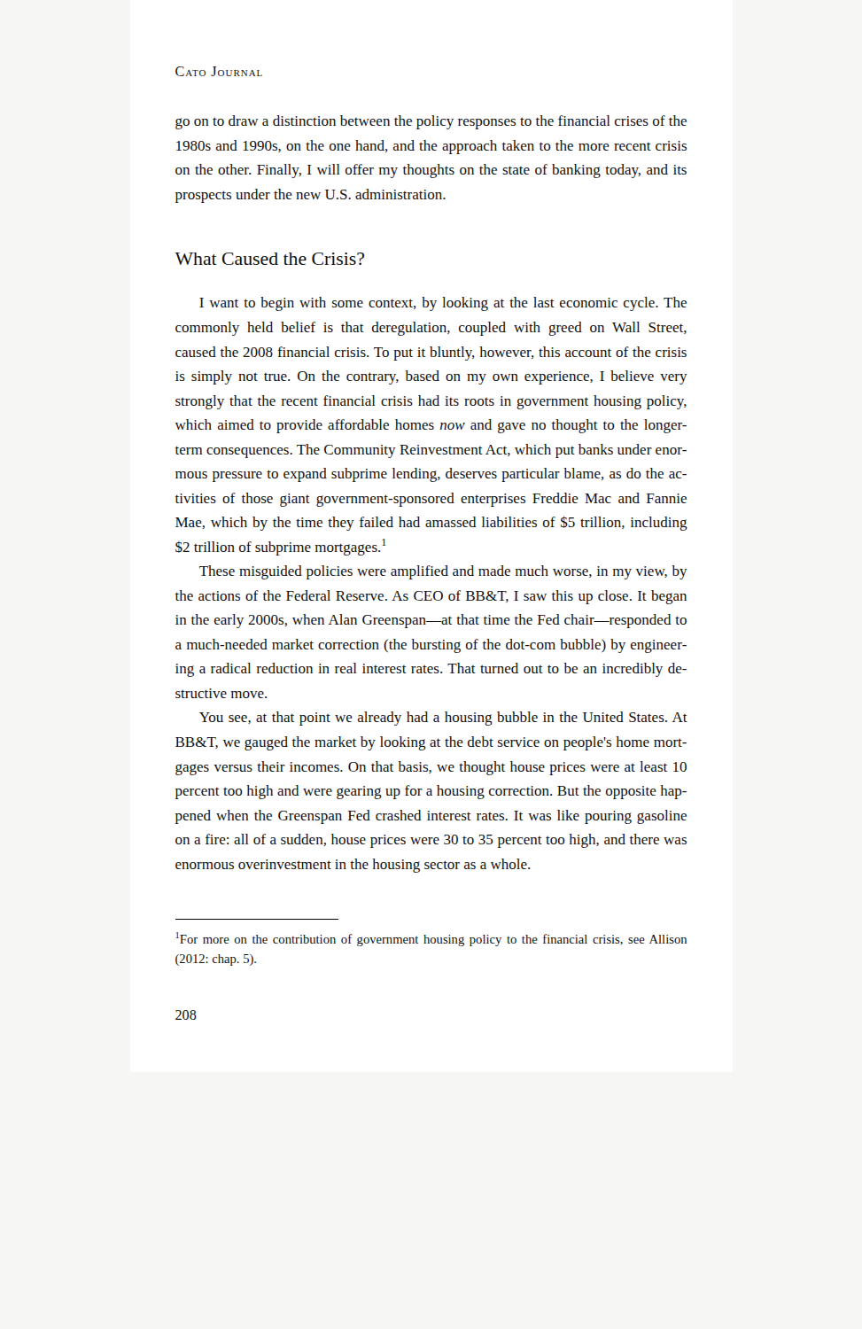Cato Journal
go on to draw a distinction between the policy responses to the financial crises of the 1980s and 1990s, on the one hand, and the approach taken to the more recent crisis on the other. Finally, I will offer my thoughts on the state of banking today, and its prospects under the new U.S. administration.
What Caused the Crisis?
I want to begin with some context, by looking at the last economic cycle. The commonly held belief is that deregulation, coupled with greed on Wall Street, caused the 2008 financial crisis. To put it bluntly, however, this account of the crisis is simply not true. On the contrary, based on my own experience, I believe very strongly that the recent financial crisis had its roots in government housing policy, which aimed to provide affordable homes now and gave no thought to the longer-term consequences. The Community Reinvestment Act, which put banks under enormous pressure to expand subprime lending, deserves particular blame, as do the activities of those giant government-sponsored enterprises Freddie Mac and Fannie Mae, which by the time they failed had amassed liabilities of $5 trillion, including $2 trillion of subprime mortgages.1
These misguided policies were amplified and made much worse, in my view, by the actions of the Federal Reserve. As CEO of BB&T, I saw this up close. It began in the early 2000s, when Alan Greenspan—at that time the Fed chair—responded to a much-needed market correction (the bursting of the dot-com bubble) by engineering a radical reduction in real interest rates. That turned out to be an incredibly destructive move.
You see, at that point we already had a housing bubble in the United States. At BB&T, we gauged the market by looking at the debt service on people's home mortgages versus their incomes. On that basis, we thought house prices were at least 10 percent too high and were gearing up for a housing correction. But the opposite happened when the Greenspan Fed crashed interest rates. It was like pouring gasoline on a fire: all of a sudden, house prices were 30 to 35 percent too high, and there was enormous overinvestment in the housing sector as a whole.
1For more on the contribution of government housing policy to the financial crisis, see Allison (2012: chap. 5).
208